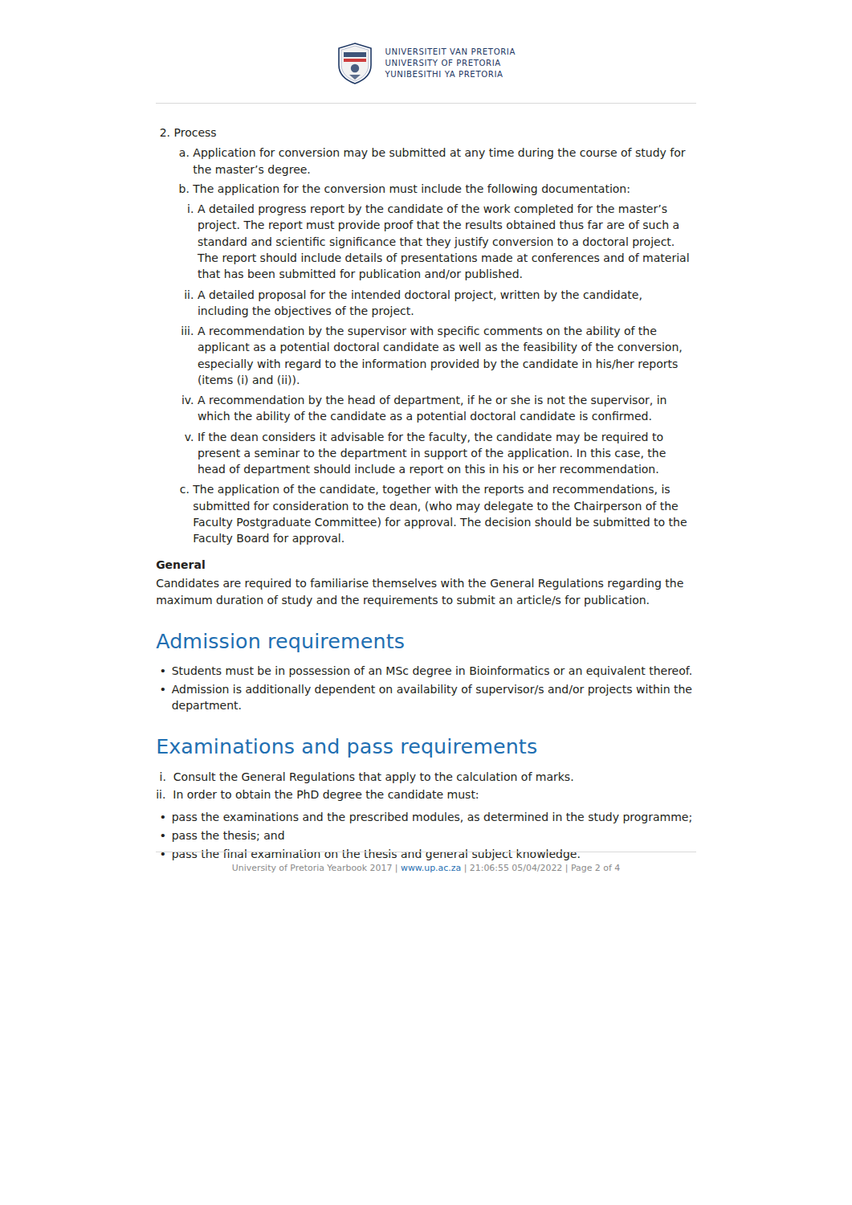Universiteit van Pretoria
University of Pretoria
Yunibesithi ya Pretoria
Process
Application for conversion may be submitted at any time during the course of study for the master’s degree.
The application for the conversion must include the following documentation:
A detailed progress report by the candidate of the work completed for the master’s project. The report must provide proof that the results obtained thus far are of such a standard and scientific significance that they justify conversion to a doctoral project. The report should include details of presentations made at conferences and of material that has been submitted for publication and/or published.
A detailed proposal for the intended doctoral project, written by the candidate, including the objectives of the project.
A recommendation by the supervisor with specific comments on the ability of the applicant as a potential doctoral candidate as well as the feasibility of the conversion, especially with regard to the information provided by the candidate in his/her reports (items (i) and (ii)).
A recommendation by the head of department, if he or she is not the supervisor, in which the ability of the candidate as a potential doctoral candidate is confirmed.
If the dean considers it advisable for the faculty, the candidate may be required to present a seminar to the department in support of the application. In this case, the head of department should include a report on this in his or her recommendation.
The application of the candidate, together with the reports and recommendations, is submitted for consideration to the dean, (who may delegate to the Chairperson of the Faculty Postgraduate Committee) for approval. The decision should be submitted to the Faculty Board for approval.
General
Candidates are required to familiarise themselves with the General Regulations regarding the maximum duration of study and the requirements to submit an article/s for publication.
Admission requirements
Students must be in possession of an MSc degree in Bioinformatics or an equivalent thereof.
Admission is additionally dependent on availability of supervisor/s and/or projects within the department.
Examinations and pass requirements
i. Consult the General Regulations that apply to the calculation of marks. ii. In order to obtain the PhD degree the candidate must:
pass the examinations and the prescribed modules, as determined in the study programme;
pass the thesis; and
pass the final examination on the thesis and general subject knowledge.
University of Pretoria Yearbook 2017 | www.up.ac.za | 21:06:55 05/04/2022 | Page 2 of 4